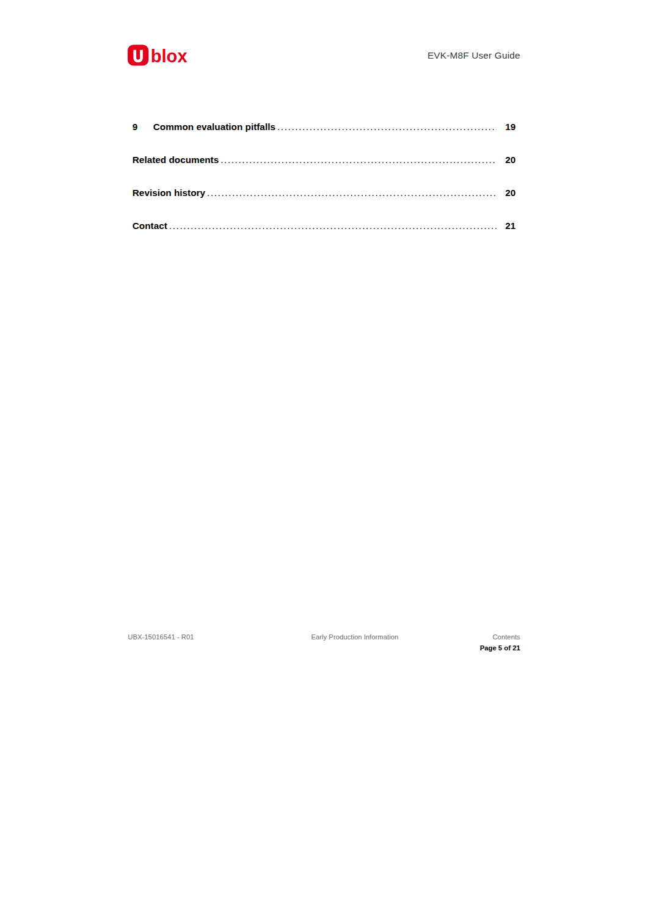blox
EVK-M8F User Guide
9 Common evaluation pitfalls ......................................................................................... 19
Related documents ......................................................................................................... 20
Revision history ......................................................................................................... 20
Contact ......................................................................................................... 21
UBX-15016541 - R01
Early Production Information
Contents
Page 5 of 21